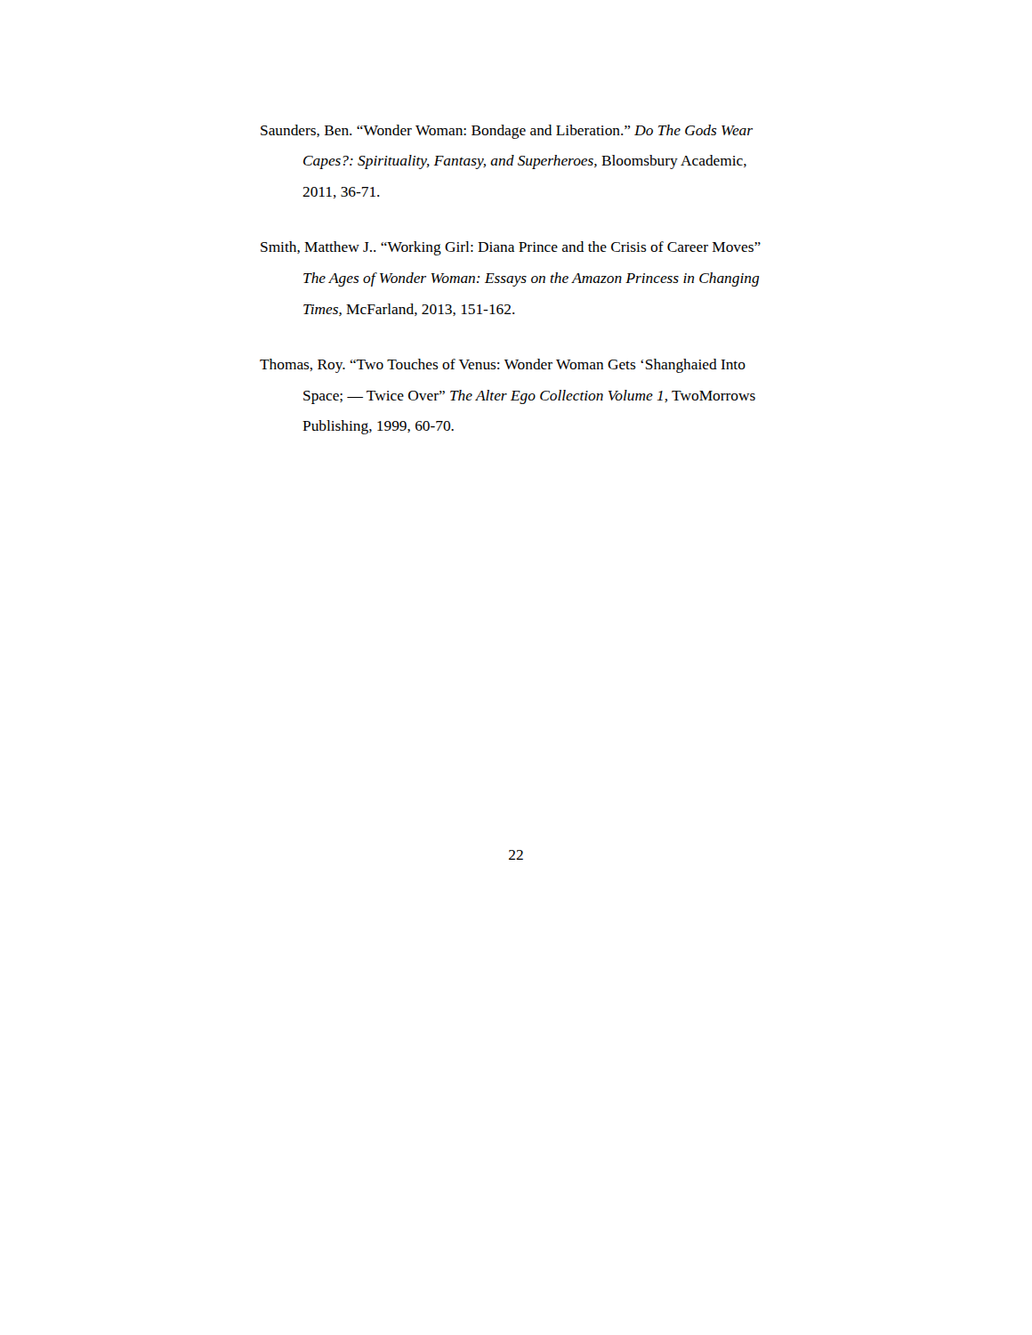Saunders, Ben. “Wonder Woman: Bondage and Liberation.” Do The Gods Wear Capes?: Spirituality, Fantasy, and Superheroes, Bloomsbury Academic, 2011, 36-71.
Smith, Matthew J.. “Working Girl: Diana Prince and the Crisis of Career Moves” The Ages of Wonder Woman: Essays on the Amazon Princess in Changing Times, McFarland, 2013, 151-162.
Thomas, Roy. “Two Touches of Venus: Wonder Woman Gets ‘Shanghaied Into Space; — Twice Over” The Alter Ego Collection Volume 1, TwoMorrows Publishing, 1999, 60-70.
22